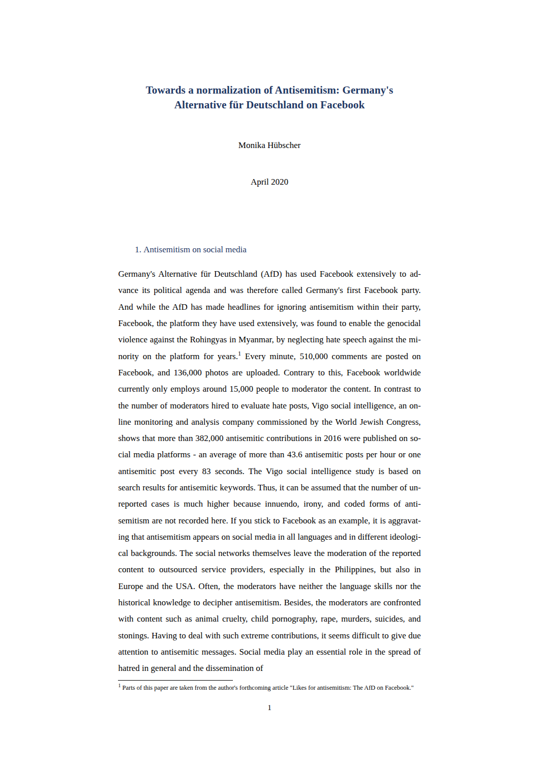Towards a normalization of Antisemitism: Germany's
Alternative für Deutschland on Facebook
Monika Hübscher
April 2020
Antisemitism on social media
Germany's Alternative für Deutschland (AfD) has used Facebook extensively to advance its political agenda and was therefore called Germany's first Facebook party. And while the AfD has made headlines for ignoring antisemitism within their party, Facebook, the platform they have used extensively, was found to enable the genocidal violence against the Rohingyas in Myanmar, by neglecting hate speech against the minority on the platform for years.1 Every minute, 510,000 comments are posted on Facebook, and 136,000 photos are uploaded. Contrary to this, Facebook worldwide currently only employs around 15,000 people to moderator the content. In contrast to the number of moderators hired to evaluate hate posts, Vigo social intelligence, an online monitoring and analysis company commissioned by the World Jewish Congress, shows that more than 382,000 antisemitic contributions in 2016 were published on social media platforms - an average of more than 43.6 antisemitic posts per hour or one antisemitic post every 83 seconds. The Vigo social intelligence study is based on search results for antisemitic keywords. Thus, it can be assumed that the number of unreported cases is much higher because innuendo, irony, and coded forms of antisemitism are not recorded here. If you stick to Facebook as an example, it is aggravating that antisemitism appears on social media in all languages and in different ideological backgrounds. The social networks themselves leave the moderation of the reported content to outsourced service providers, especially in the Philippines, but also in Europe and the USA. Often, the moderators have neither the language skills nor the historical knowledge to decipher antisemitism. Besides, the moderators are confronted with content such as animal cruelty, child pornography, rape, murders, suicides, and stonings. Having to deal with such extreme contributions, it seems difficult to give due attention to antisemitic messages. Social media play an essential role in the spread of hatred in general and the dissemination of
1 Parts of this paper are taken from the author's forthcoming article "Likes for antisemitism: The AfD on Facebook."
1